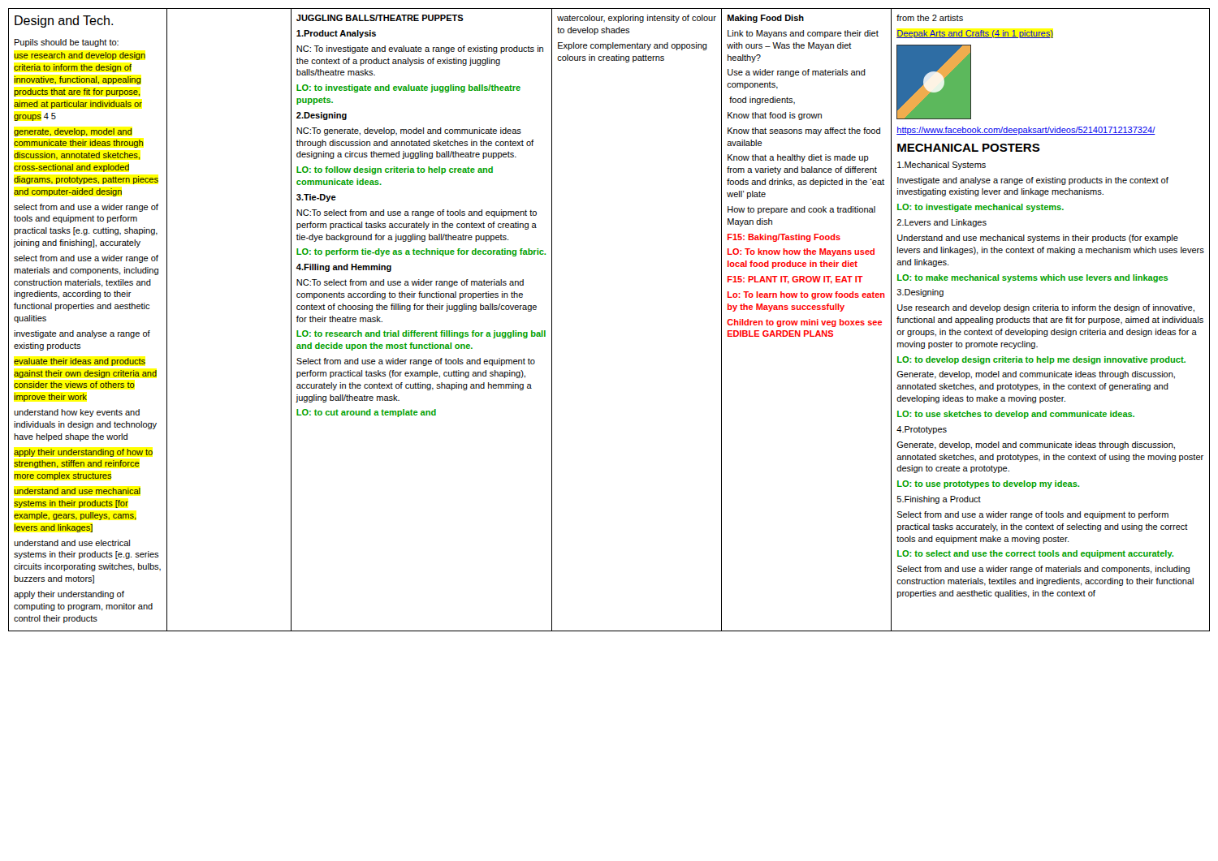| Design and Tech. Pupils should be taught to: use research and develop design criteria to inform the design of innovative, functional, appealing products that are fit for purpose, aimed at particular individuals or groups 4 5 generate, develop, model and communicate their ideas through discussion, annotated sketches, cross-sectional and exploded diagrams, prototypes, pattern pieces and computer-aided design select from and use a wider range of tools and equipment to perform practical tasks [e.g. cutting, shaping, joining and finishing], accurately select from and use a wider range of materials and components, including construction materials, textiles and ingredients, according to their functional properties and aesthetic qualities investigate and analyse a range of existing products evaluate their ideas and products against their own design criteria and consider the views of others to improve their work understand how key events and individuals in design and technology have helped shape the world apply their understanding of how to strengthen, stiffen and reinforce more complex structures understand and use mechanical systems in their products [for example, gears, pulleys, cams, levers and linkages] understand and use electrical systems in their products [e.g. series circuits incorporating switches, bulbs, buzzers and motors] apply their understanding of computing to program, monitor and control their products | | JUGGLING BALLS/THEATRE PUPPETS 1.Product Analysis NC: To investigate and evaluate a range of existing products in the context of a product analysis of existing juggling balls/theatre masks. LO: to investigate and evaluate juggling balls/theatre puppets. 2.Designing NC:To generate, develop, model and communicate ideas through discussion and annotated sketches in the context of designing a circus themed juggling ball/theatre puppets. LO: to follow design criteria to help create and communicate ideas. 3.Tie-Dye NC:To select from and use a range of tools and equipment to perform practical tasks accurately in the context of creating a tie-dye background for a juggling ball/theatre puppets. LO: to perform tie-dye as a technique for decorating fabric. 4.Filling and Hemming NC:To select from and use a wider range of materials and components according to their functional properties in the context of choosing the filling for their juggling balls/coverage for their theatre mask. LO: to research and trial different fillings for a juggling ball and decide upon the most functional one. Select from and use a wider range of tools and equipment to perform practical tasks (for example, cutting and shaping), accurately in the context of cutting, shaping and hemming a juggling ball/theatre mask. LO: to cut around a template and | watercolour, exploring intensity of colour to develop shades Explore complementary and opposing colours in creating patterns | Making Food Dish Link to Mayans and compare their diet with ours – Was the Mayan diet healthy? Use a wider range of materials and components, food ingredients, Know that food is grown Know that seasons may affect the food available Know that a healthy diet is made up from a variety and balance of different foods and drinks, as depicted in the ‘eat well’ plate How to prepare and cook a traditional Mayan dish F15: Baking/Tasting Foods LO: To know how the Mayans used local food produce in their diet F15: PLANT IT, GROW IT, EAT IT Lo: To learn how to grow foods eaten by the Mayans successfully Children to grow mini veg boxes see EDIBLE GARDEN PLANS | from the 2 artists Deepak Arts and Crafts (4 in 1 pictures) https://www.facebook.com/deepaksart/videos/521401712137324/ MECHANICAL POSTERS 1.Mechanical Systems Investigate and analyse a range of existing products in the context of investigating existing lever and linkage mechanisms. LO: to investigate mechanical systems. 2.Levers and Linkages Understand and use mechanical systems in their products (for example levers and linkages), in the context of making a mechanism which uses levers and linkages. LO: to make mechanical systems which use levers and linkages 3.Designing Use research and develop design criteria to inform the design of innovative, functional and appealing products that are fit for purpose, aimed at individuals or groups, in the context of developing design criteria and design ideas for a moving poster to promote recycling. LO: to develop design criteria to help me design innovative product. Generate, develop, model and communicate ideas through discussion, annotated sketches, and prototypes, in the context of generating and developing ideas to make a moving poster. LO: to use sketches to develop and communicate ideas. 4.Prototypes Generate, develop, model and communicate ideas through discussion, annotated sketches, and prototypes, in the context of using the moving poster design to create a prototype. LO: to use prototypes to develop my ideas. 5.Finishing a Product Select from and use a wider range of tools and equipment to perform practical tasks accurately, in the context of selecting and using the correct tools and equipment make a moving poster. LO: to select and use the correct tools and equipment accurately. Select from and use a wider range of materials and components, including construction materials, textiles and ingredients, according to their functional properties and aesthetic qualities, in the context of |